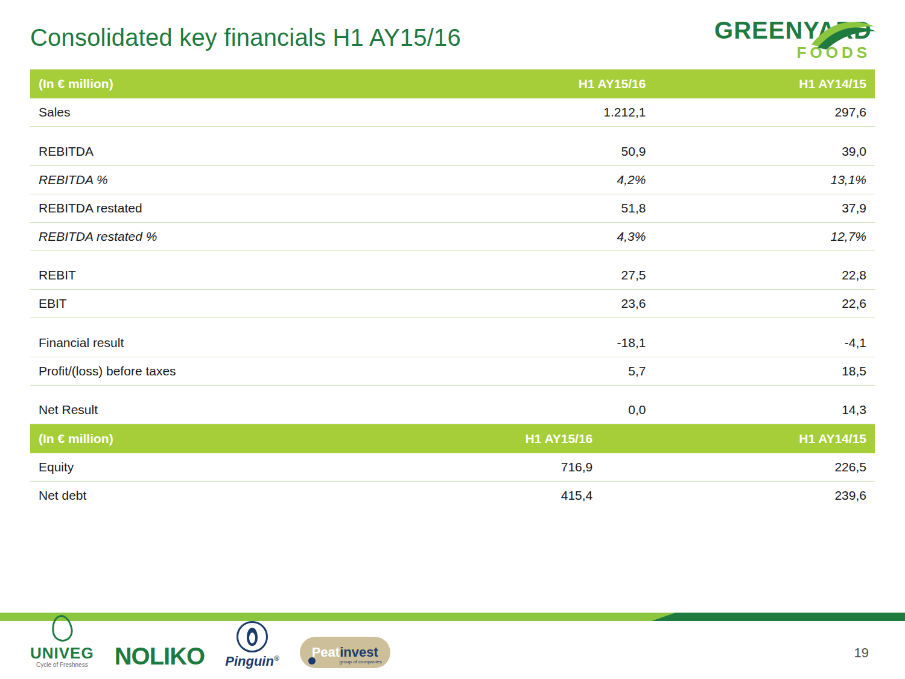Consolidated key financials H1 AY15/16
GREENYARD
FOODS
| (In € million) | H1 AY15/16 | H1 AY14/15 |
| --- | --- | --- |
| Sales | 1.212,1 | 297,6 |
| REBITDA | 50,9 | 39,0 |
| REBITDA % | 4,2% | 13,1% |
| REBITDA restated | 51,8 | 37,9 |
| REBITDA restated % | 4,3% | 12,7% |
| REBIT | 27,5 | 22,8 |
| EBIT | 23,6 | 22,6 |
| Financial result | -18,1 | -4,1 |
| Profit/(loss) before taxes | 5,7 | 18,5 |
| Net Result | 0,0 | 14,3 |
| (In € million) | H1 AY15/16 | H1 AY14/15 |
| --- | --- | --- |
| Equity | 716,9 | 226,5 |
| Net debt | 415,4 | 239,6 |
UNIVEG
Cycle of Freshness
NOLIKO
Pinguin®
Peatinvest group of companies
19